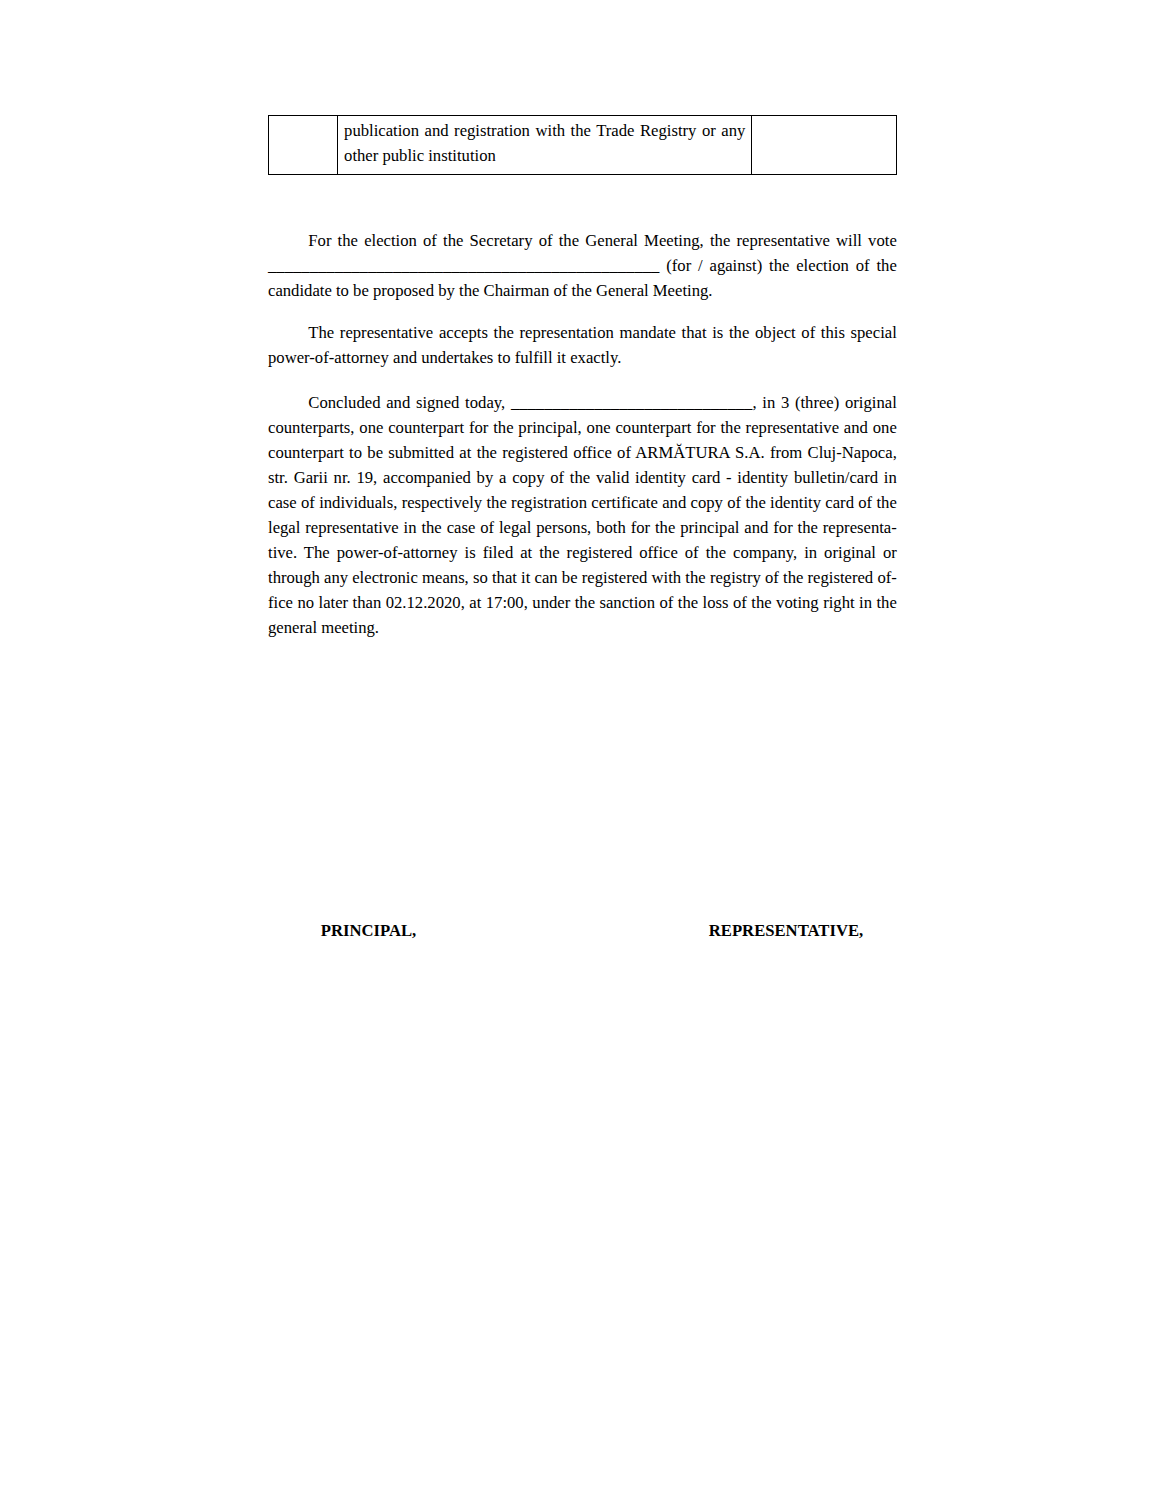| | publication and registration with the Trade Registry or any other public institution | |
For the election of the Secretary of the General Meeting, the representative will vote _______________________________________________ (for / against) the election of the candidate to be proposed by the Chairman of the General Meeting.
The representative accepts the representation mandate that is the object of this special power-of-attorney and undertakes to fulfill it exactly.
Concluded and signed today, _____________________________, in 3 (three) original counterparts, one counterpart for the principal, one counterpart for the representative and one counterpart to be submitted at the registered office of ARMĂTURA S.A. from Cluj-Napoca, str. Garii nr. 19, accompanied by a copy of the valid identity card - identity bulletin/card in case of individuals, respectively the registration certificate and copy of the identity card of the legal representative in the case of legal persons, both for the principal and for the representative. The power-of-attorney is filed at the registered office of the company, in original or through any electronic means, so that it can be registered with the registry of the registered office no later than 02.12.2020, at 17:00, under the sanction of the loss of the voting right in the general meeting.
| PRINCIPAL, | REPRESENTATIVE, |